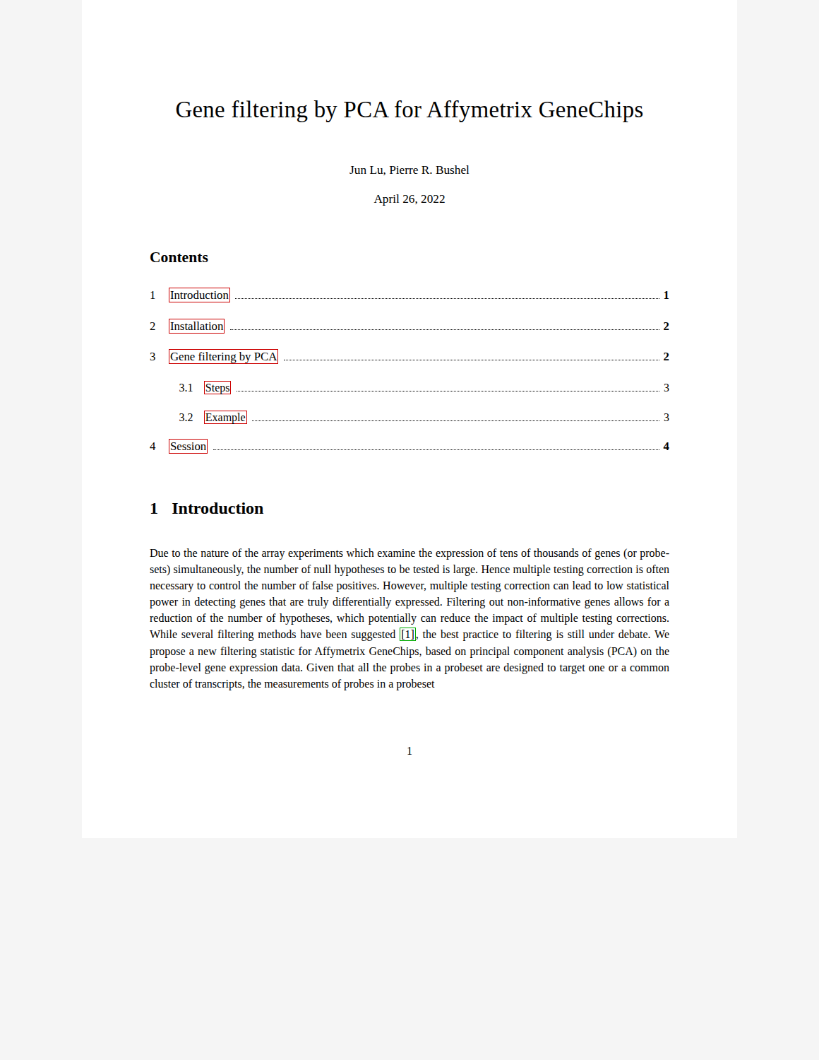Gene filtering by PCA for Affymetrix GeneChips
Jun Lu, Pierre R. Bushel
April 26, 2022
Contents
1 Introduction 1
2 Installation 2
3 Gene filtering by PCA 2
3.1 Steps 3
3.2 Example 3
4 Session 4
1 Introduction
Due to the nature of the array experiments which examine the expression of tens of thousands of genes (or probesets) simultaneously, the number of null hypotheses to be tested is large. Hence multiple testing correction is often necessary to control the number of false positives. However, multiple testing correction can lead to low statistical power in detecting genes that are truly differentially expressed. Filtering out non-informative genes allows for a reduction of the number of hypotheses, which potentially can reduce the impact of multiple testing corrections. While several filtering methods have been suggested [1], the best practice to filtering is still under debate. We propose a new filtering statistic for Affymetrix GeneChips, based on principal component analysis (PCA) on the probe-level gene expression data. Given that all the probes in a probeset are designed to target one or a common cluster of transcripts, the measurements of probes in a probeset
1